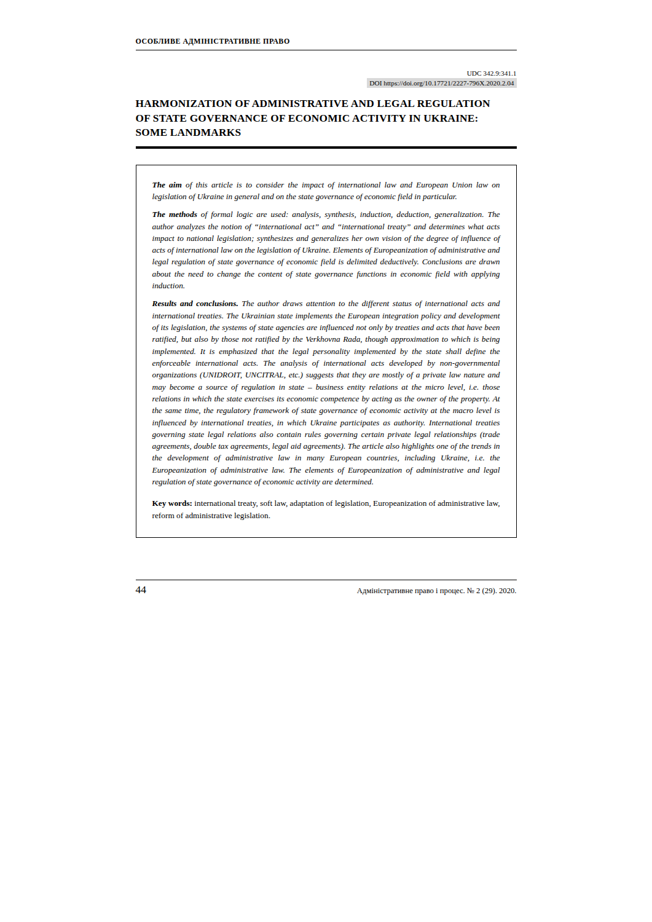ОСОБЛИВЕ АДМІНІСТРАТИВНЕ ПРАВО
UDC 342.9:341.1
DOI https://doi.org/10.17721/2227-796X.2020.2.04
Harmonization of Administrative and Legal Regulation
of State Governance of Economic Activity in Ukraine:
Some Landmarks
The aim of this article is to consider the impact of international law and European Union law on legislation of Ukraine in general and on the state governance of economic field in particular.
The methods of formal logic are used: analysis, synthesis, induction, deduction, generalization. The author analyzes the notion of “international act” and “international treaty” and determines what acts impact to national legislation; synthesizes and generalizes her own vision of the degree of influence of acts of international law on the legislation of Ukraine. Elements of Europeanization of administrative and legal regulation of state governance of economic field is delimited deductively. Conclusions are drawn about the need to change the content of state governance functions in economic field with applying induction.
Results and conclusions. The author draws attention to the different status of international acts and international treaties. The Ukrainian state implements the European integration policy and development of its legislation, the systems of state agencies are influenced not only by treaties and acts that have been ratified, but also by those not ratified by the Verkhovna Rada, though approximation to which is being implemented. It is emphasized that the legal personality implemented by the state shall define the enforceable international acts. The analysis of international acts developed by non-governmental organizations (UNIDROIT, UNCITRAL, etc.) suggests that they are mostly of a private law nature and may become a source of regulation in state – business entity relations at the micro level, i.e. those relations in which the state exercises its economic competence by acting as the owner of the property. At the same time, the regulatory framework of state governance of economic activity at the macro level is influenced by international treaties, in which Ukraine participates as authority. International treaties governing state legal relations also contain rules governing certain private legal relationships (trade agreements, double tax agreements, legal aid agreements). The article also highlights one of the trends in the development of administrative law in many European countries, including Ukraine, i.e. the Europeanization of administrative law. The elements of Europeanization of administrative and legal regulation of state governance of economic activity are determined.
Key words: international treaty, soft law, adaptation of legislation, Europeanization of administrative law, reform of administrative legislation.
44 Адміністративне право і процес. № 2 (29). 2020.